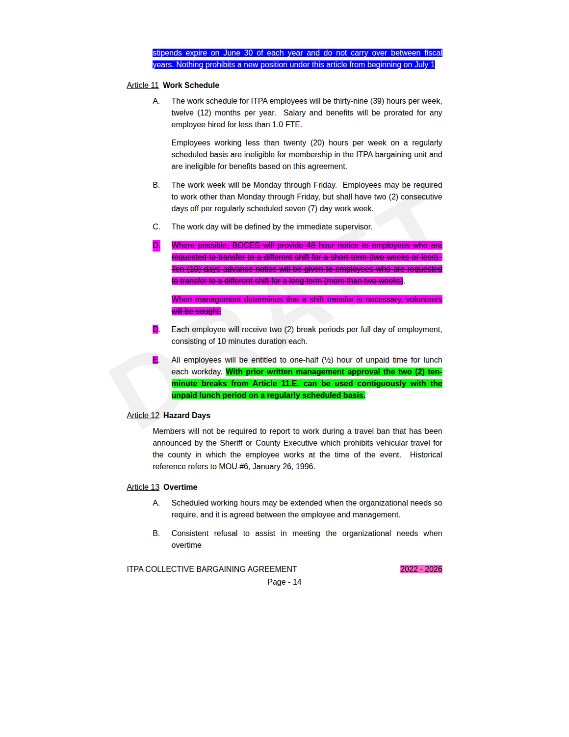DRAFT
stipends expire on June 30 of each year and do not carry over between fiscal years. Nothing prohibits a new position under this article from beginning on July 1
Article 11 Work Schedule
A.
The work schedule for ITPA employees will be thirty-nine (39) hours per week, twelve (12) months per year. Salary and benefits will be prorated for any employee hired for less than 1.0 FTE.
Employees working less than twenty (20) hours per week on a regularly scheduled basis are ineligible for membership in the ITPA bargaining unit and are ineligible for benefits based on this agreement.
B.
The work week will be Monday through Friday. Employees may be required to work other than Monday through Friday, but shall have two (2) consecutive days off per regularly scheduled seven (7) day work week.
C.
The work day will be defined by the immediate supervisor.
D.
Where possible, BOCES will provide 48 hour notice to employees who are requested to transfer to a different shift for a short term (two weeks or less). Ten (10) days advance notice will be given to employees who are requested to transfer to a different shift for a long term (more than two weeks).
When management determines that a shift transfer is necessary, volunteers will be sought.
D.
Each employee will receive two (2) break periods per full day of employment, consisting of 10 minutes duration each.
E.
All employees will be entitled to one-half (½) hour of unpaid time for lunch each workday. With prior written management approval the two (2) ten-minute breaks from Article 11.E. can be used contiguously with the unpaid lunch period on a regularly scheduled basis.
Article 12 Hazard Days
Members will not be required to report to work during a travel ban that has been announced by the Sheriff or County Executive which prohibits vehicular travel for the county in which the employee works at the time of the event. Historical reference refers to MOU #6, January 26, 1996.
Article 13 Overtime
A.
Scheduled working hours may be extended when the organizational needs so require, and it is agreed between the employee and management.
B.
Consistent refusal to assist in meeting the organizational needs when overtime
ITPA Collective Bargaining Agreement
2022 - 2026
Page - 14